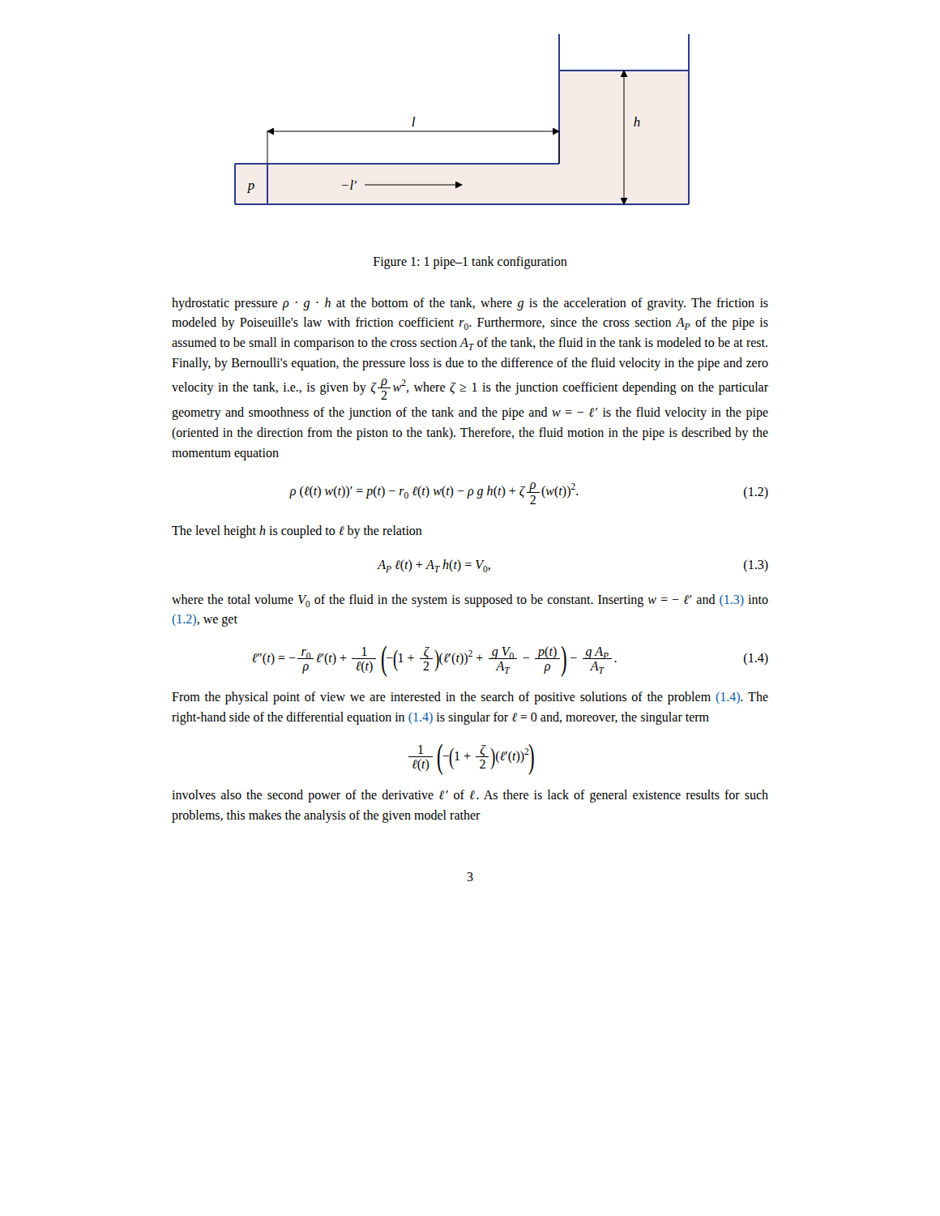l h p −l′
Figure 1: 1 pipe–1 tank configuration
hydrostatic pressure ρ · g · h at the bottom of the tank, where g is the acceleration of gravity. The friction is modeled by Poiseuille's law with friction coefficient r0. Furthermore, since the cross section AP of the pipe is assumed to be small in comparison to the cross section AT of the tank, the fluid in the tank is modeled to be at rest. Finally, by Bernoulli's equation, the pressure loss is due to the difference of the fluid velocity in the pipe and zero velocity in the tank, i.e., is given by ζρ 2 w2, where ζ ≥ 1 is the junction coefficient depending on the particular geometry and smoothness of the junction of the tank and the pipe and w = − ℓ′ is the fluid velocity in the pipe (oriented in the direction from the piston to the tank). Therefore, the fluid motion in the pipe is described by the momentum equation
ρ (ℓ(t) w(t))′ = p(t) − r0 ℓ(t) w(t) − ρ g h(t) + ζρ 2(w(t))2.
(1.2)
The level height h is coupled to ℓ by the relation
AP ℓ(t) + AT h(t) = V0,
(1.3)
where the total volume V0 of the fluid in the system is supposed to be constant. Inserting w = − ℓ′ and (1.3) into (1.2), we get
ℓ″(t) = −r0 ρ ℓ′(t) + 1 ℓ(t) (−(1 + ζ 2)(ℓ′(t))2 + g V0 AT − p(t) ρ) − g AP AT.
(1.4)
From the physical point of view we are interested in the search of positive solutions of the problem (1.4). The right-hand side of the differential equation in (1.4) is singular for ℓ = 0 and, moreover, the singular term
1 ℓ(t) (−(1 + ζ 2)(ℓ′(t))2)
involves also the second power of the derivative ℓ′ of ℓ. As there is lack of general existence results for such problems, this makes the analysis of the given model rather
3